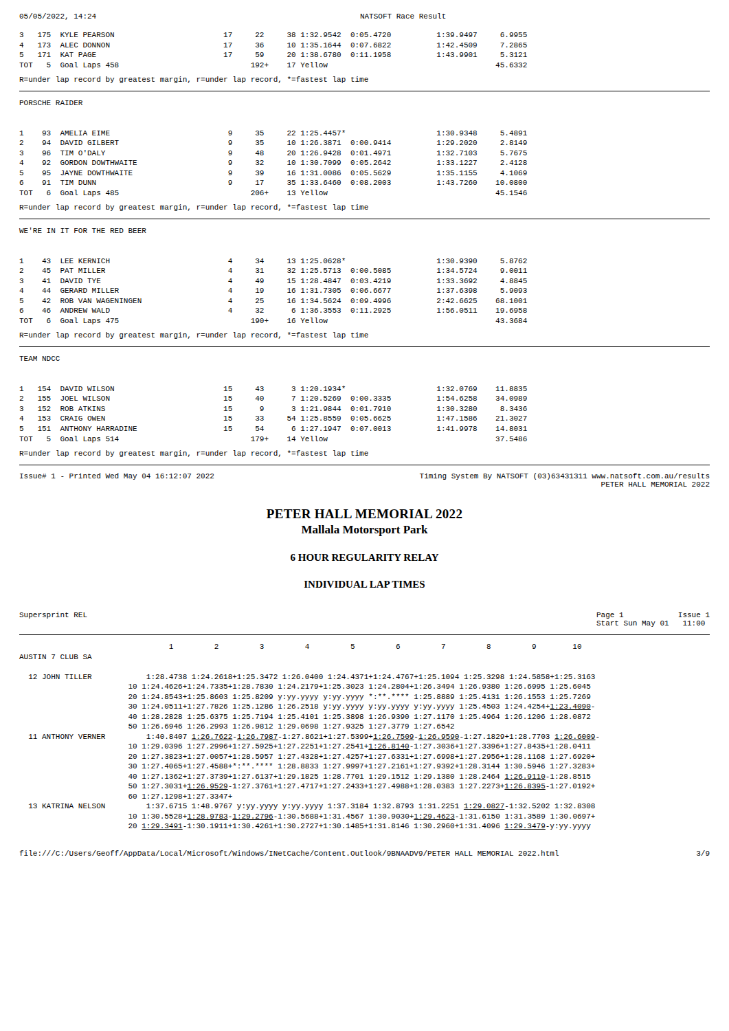05/05/2022, 14:24
NATSOFT Race Result
3   175  KYLE PEARSON                        17     22     38 1:32.9542  0:05.4720          1:39.9497     6.9955
4   173  ALEC DONNON                         17     36     10 1:35.1644  0:07.6822          1:42.4509     7.2865
5   171  KAT PAGE                            17     59     20 1:38.6780  0:11.1958          1:43.9901     5.3121
TOT   5  Goal Laps 458                             192+    17 Yellow                                     45.6332
R=under lap record by greatest margin, r=under lap record, *=fastest lap time
PORSCHE RAIDER


1    93  AMELIA EIME                          9     35     22 1:25.4457*                    1:30.9348     5.4891
2    94  DAVID GILBERT                        9     35     10 1:26.3871  0:00.9414          1:29.2020     2.8149
3    96  TIM O'DALY                           9     48     20 1:26.9428  0:01.4971          1:32.7103     5.7675
4    92  GORDON DOWTHWAITE                    9     32     10 1:30.7099  0:05.2642          1:33.1227     2.4128
5    95  JAYNE DOWTHWAITE                     9     39     16 1:31.0086  0:05.5629          1:35.1155     4.1069
6    91  TIM DUNN                             9     17     35 1:33.6460  0:08.2003          1:43.7260    10.0800
TOT   6  Goal Laps 485                             206+    13 Yellow                                     45.1546
R=under lap record by greatest margin, r=under lap record, *=fastest lap time
WE'RE IN IT FOR THE RED BEER


1    43  LEE KERNICH                          4     34     13 1:25.0628*                    1:30.9390     5.8762
2    45  PAT MILLER                           4     31     32 1:25.5713  0:00.5085          1:34.5724     9.0011
3    41  DAVID TYE                            4     49     15 1:28.4847  0:03.4219          1:33.3692     4.8845
4    44  GERARD MILLER                        4     19     16 1:31.7305  0:06.6677          1:37.6398     5.9093
5    42  ROB VAN WAGENINGEN                   4     25     16 1:34.5624  0:09.4996          2:42.6625    68.1001
6    46  ANDREW WALD                          4     32      6 1:36.3553  0:11.2925          1:56.0511    19.6958
TOT   6  Goal Laps 475                             190+    16 Yellow                                     43.3684
R=under lap record by greatest margin, r=under lap record, *=fastest lap time
TEAM NDCC


1   154  DAVID WILSON                        15     43      3 1:20.1934*                    1:32.0769    11.8835
2   155  JOEL WILSON                         15     40      7 1:20.5269  0:00.3335          1:54.6258    34.0989
3   152  ROB ATKINS                          15      9      3 1:21.9844  0:01.7910          1:30.3280     8.3436
4   153  CRAIG OWEN                          15     33     54 1:25.8559  0:05.6625          1:47.1586    21.3027
5   151  ANTHONY HARRADINE                   15     54      6 1:27.1947  0:07.0013          1:41.9978    14.8031
TOT   5  Goal Laps 514                             179+    14 Yellow                                     37.5486
R=under lap record by greatest margin, r=under lap record, *=fastest lap time
Issue# 1 - Printed Wed May 04 16:12:07 2022
Timing System By NATSOFT (03)63431311 www.natsoft.com.au/results
PETER HALL MEMORIAL 2022
PETER HALL MEMORIAL 2022
Mallala Motorsport Park
6 HOUR REGULARITY RELAY
INDIVIDUAL LAP TIMES
Supersprint REL
Page 1 Issue 1 Start Sun May 01 11:00
                                 1         2         3         4         5         6         7         8         9        10
AUSTIN 7 CLUB SA

  12 JOHN TILLER            1:28.4738 1:24.2618+1:25.3472 1:26.0400 1:24.4371+1:24.4767+1:25.1094 1:25.3298 1:24.5858+1:25.3163
                        10 1:24.4626+1:24.7335+1:28.7830 1:24.2179+1:25.3023 1:24.2804+1:26.3494 1:26.9380 1:26.6995 1:25.6045
                        20 1:24.8543+1:25.8603 1:25.8209 y:yy.yyyy y:yy.yyyy *:**.**** 1:25.8889 1:25.4131 1:26.1553 1:25.7269
                        30 1:24.0511+1:27.7826 1:25.1286 1:26.2518 y:yy.yyyy y:yy.yyyy y:yy.yyyy 1:25.4503 1:24.4254+1:23.4090-
                        40 1:28.2828 1:25.6375 1:25.7194 1:25.4101 1:25.3898 1:26.9390 1:27.1170 1:25.4964 1:26.1206 1:28.0872
                        50 1:26.6946 1:26.2993 1:26.9812 1:29.0698 1:27.9325 1:27.3779 1:27.6542
  11 ANTHONY VERNER         1:40.8407 1:26.7622-1:26.7987-1:27.8621+1:27.5399+1:26.7509-1:26.9590-1:27.1829+1:28.7703 1:26.6009-
                        10 1:29.0396 1:27.2996+1:27.5925+1:27.2251+1:27.2541+1:26.8140-1:27.3036+1:27.3396+1:27.8435+1:28.0411
                        20 1:27.3823+1:27.0057+1:28.5957 1:27.4328+1:27.4257+1:27.6331+1:27.6998+1:27.2956+1:28.1168 1:27.6920+
                        30 1:27.4065+1:27.4588+*:**.**** 1:28.8833 1:27.9997+1:27.2161+1:27.9392+1:28.3144 1:30.5946 1:27.3283+
                        40 1:27.1362+1:27.3739+1:27.6137+1:29.1825 1:28.7701 1:29.1512 1:29.1380 1:28.2464 1:26.9110-1:28.8515
                        50 1:27.3031+1:26.9529-1:27.3761+1:27.4717+1:27.2433+1:27.4988+1:28.0383 1:27.2273+1:26.8395-1:27.0192+
                        60 1:27.1298+1:27.3347+
  13 KATRINA NELSON         1:37.6715 1:48.9767 y:yy.yyyy y:yy.yyyy 1:37.3184 1:32.8793 1:31.2251 1:29.0827-1:32.5202 1:32.8308
                        10 1:30.5528+1:28.9783-1:29.2796-1:30.5688+1:31.4567 1:30.9030+1:29.4623-1:31.6150 1:31.3589 1:30.0697+
                        20 1:29.3491-1:30.1911+1:30.4261+1:30.2727+1:30.1485+1:31.8146 1:30.2960+1:31.4096 1:29.3479-y:yy.yyyy
file:///C:/Users/Geoff/AppData/Local/Microsoft/Windows/INetCache/Content.Outlook/9BNAADV9/PETER HALL MEMORIAL 2022.html
3/9